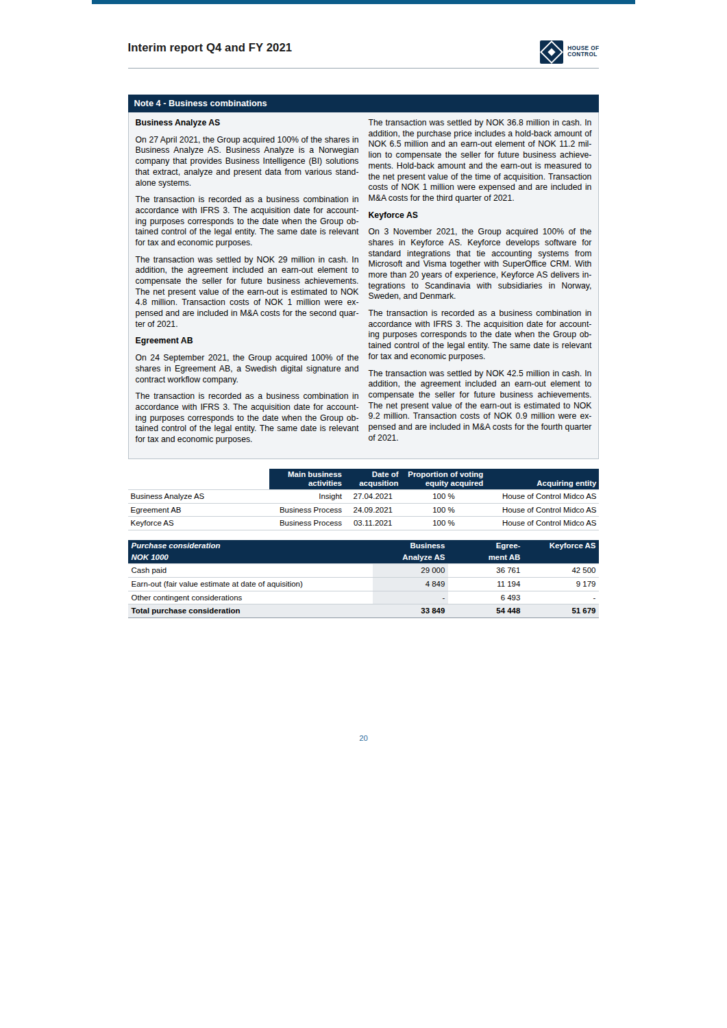Interim report Q4 and FY 2021
HOUSE OF
CONTROL
Note 4 - Business combinations
Business Analyze AS
On 27 April 2021, the Group acquired 100% of the shares in Business Analyze AS. Business Analyze is a Norwegian company that provides Business Intelligence (BI) solutions that extract, analyze and present data from various stand-alone systems.
The transaction is recorded as a business combination in accordance with IFRS 3. The acquisition date for accounting purposes corresponds to the date when the Group obtained control of the legal entity. The same date is relevant for tax and economic purposes.
The transaction was settled by NOK 29 million in cash. In addition, the agreement included an earn-out element to compensate the seller for future business achievements. The net present value of the earn-out is estimated to NOK 4.8 million. Transaction costs of NOK 1 million were expensed and are included in M&A costs for the second quarter of 2021.
Egreement AB
On 24 September 2021, the Group acquired 100% of the shares in Egreement AB, a Swedish digital signature and contract workflow company.
The transaction is recorded as a business combination in accordance with IFRS 3. The acquisition date for accounting purposes corresponds to the date when the Group obtained control of the legal entity. The same date is relevant for tax and economic purposes.
The transaction was settled by NOK 36.8 million in cash. In addition, the purchase price includes a hold-back amount of NOK 6.5 million and an earn-out element of NOK 11.2 million to compensate the seller for future business achievements. Hold-back amount and the earn-out is measured to the net present value of the time of acquisition. Transaction costs of NOK 1 million were expensed and are included in M&A costs for the third quarter of 2021.
Keyforce AS
On 3 November 2021, the Group acquired 100% of the shares in Keyforce AS. Keyforce develops software for standard integrations that tie accounting systems from Microsoft and Visma together with SuperOffice CRM. With more than 20 years of experience, Keyforce AS delivers integrations to Scandinavia with subsidiaries in Norway, Sweden, and Denmark.
The transaction is recorded as a business combination in accordance with IFRS 3. The acquisition date for accounting purposes corresponds to the date when the Group obtained control of the legal entity. The same date is relevant for tax and economic purposes.
The transaction was settled by NOK 42.5 million in cash. In addition, the agreement included an earn-out element to compensate the seller for future business achievements. The net present value of the earn-out is estimated to NOK 9.2 million. Transaction costs of NOK 0.9 million were expensed and are included in M&A costs for the fourth quarter of 2021.
| | Main business activities | Date of acqusition | Proportion of voting equity acquired | Acquiring entity |
| --- | --- | --- | --- | --- |
| Business Analyze AS | Insight | 27.04.2021 | 100 % | House of Control Midco AS |
| Egreement AB | Business Process | 24.09.2021 | 100 % | House of Control Midco AS |
| Keyforce AS | Business Process | 03.11.2021 | 100 % | House of Control Midco AS |
| Purchase consideration | Business | Egree- | Keyforce AS |
| --- | --- | --- | --- |
| NOK 1000 | Analyze AS | ment AB | |
| Cash paid | 29 000 | 36 761 | 42 500 |
| Earn-out (fair value estimate at date of aquisition) | 4 849 | 11 194 | 9 179 |
| Other contingent considerations | - | 6 493 | - |
| Total purchase consideration | 33 849 | 54 448 | 51 679 |
20